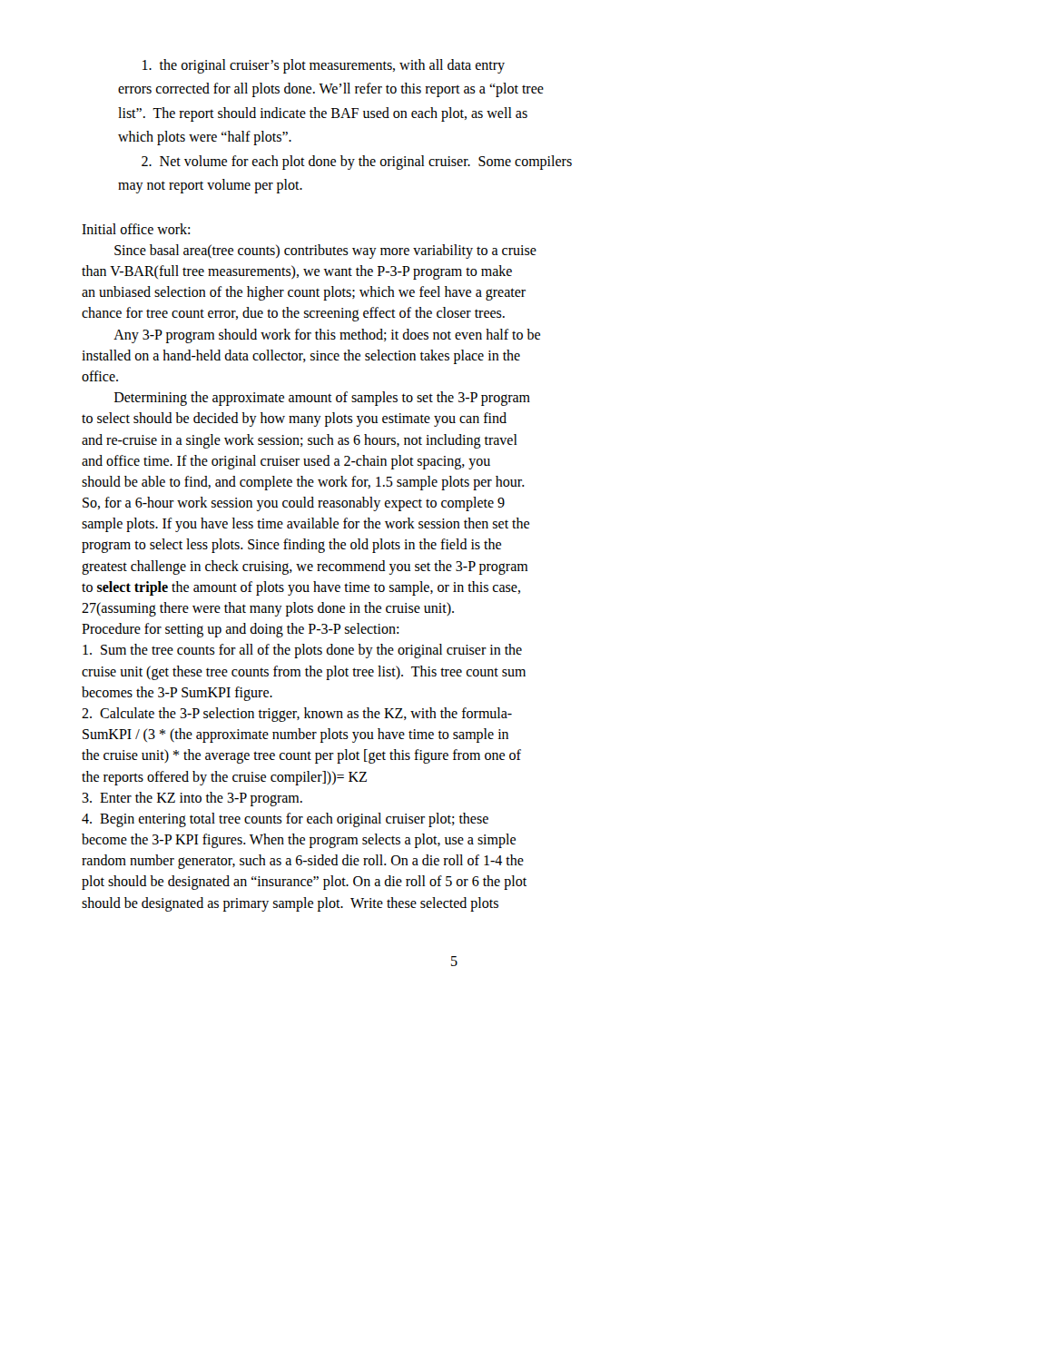1. the original cruiser’s plot measurements, with all data entry
errors corrected for all plots done. We’ll refer to this report as a “plot tree
list”. The report should indicate the BAF used on each plot, as well as
which plots were “half plots”.
2. Net volume for each plot done by the original cruiser. Some compilers
may not report volume per plot.
Initial office work:
Since basal area(tree counts) contributes way more variability to a cruise
than V-BAR(full tree measurements), we want the P-3-P program to make
an unbiased selection of the higher count plots; which we feel have a greater
chance for tree count error, due to the screening effect of the closer trees.
Any 3-P program should work for this method; it does not even half to be
installed on a hand-held data collector, since the selection takes place in the
office.
Determining the approximate amount of samples to set the 3-P program
to select should be decided by how many plots you estimate you can find
and re-cruise in a single work session; such as 6 hours, not including travel
and office time. If the original cruiser used a 2-chain plot spacing, you
should be able to find, and complete the work for, 1.5 sample plots per hour.
So, for a 6-hour work session you could reasonably expect to complete 9
sample plots. If you have less time available for the work session then set the
program to select less plots. Since finding the old plots in the field is the
greatest challenge in check cruising, we recommend you set the 3-P program
to select triple the amount of plots you have time to sample, or in this case,
27(assuming there were that many plots done in the cruise unit).
Procedure for setting up and doing the P-3-P selection:
1. Sum the tree counts for all of the plots done by the original cruiser in the
cruise unit (get these tree counts from the plot tree list). This tree count sum
becomes the 3-P SumKPI figure.
2. Calculate the 3-P selection trigger, known as the KZ, with the formula-
SumKPI / (3 * (the approximate number plots you have time to sample in
the cruise unit) * the average tree count per plot [get this figure from one of
the reports offered by the cruise compiler]))= KZ
3. Enter the KZ into the 3-P program.
4. Begin entering total tree counts for each original cruiser plot; these
become the 3-P KPI figures. When the program selects a plot, use a simple
random number generator, such as a 6-sided die roll. On a die roll of 1-4 the
plot should be designated an “insurance” plot. On a die roll of 5 or 6 the plot
should be designated as primary sample plot. Write these selected plots
5